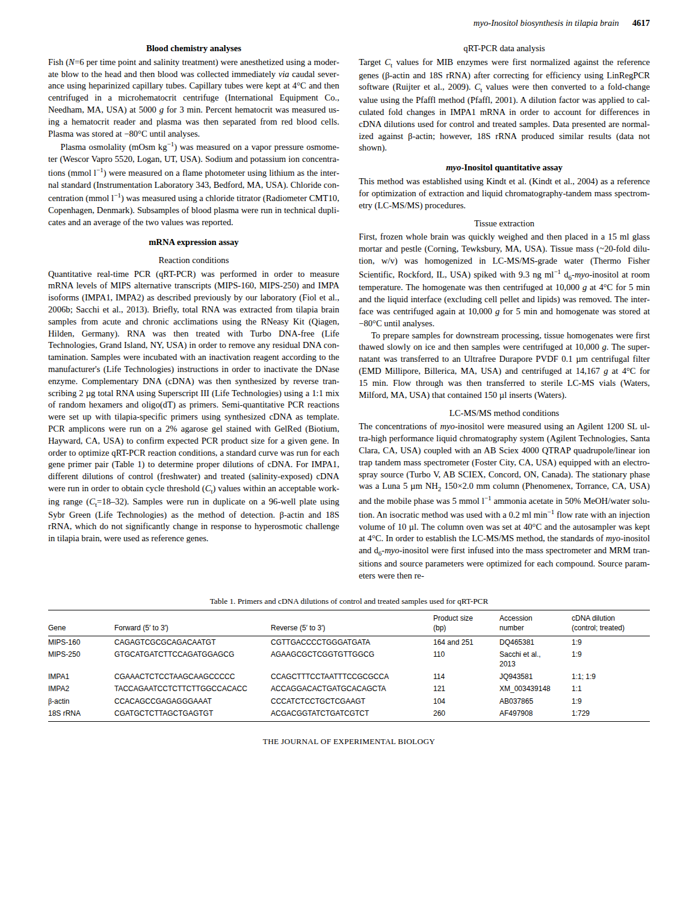myo-Inositol biosynthesis in tilapia brain4617
Blood chemistry analyses
Fish (N=6 per time point and salinity treatment) were anesthetized using a moderate blow to the head and then blood was collected immediately via caudal severance using heparinized capillary tubes. Capillary tubes were kept at 4°C and then centrifuged in a microhematocrit centrifuge (International Equipment Co., Needham, MA, USA) at 5000 g for 3 min. Percent hematocrit was measured using a hematocrit reader and plasma was then separated from red blood cells. Plasma was stored at −80°C until analyses.
Plasma osmolality (mOsm kg−1) was measured on a vapor pressure osmometer (Wescor Vapro 5520, Logan, UT, USA). Sodium and potassium ion concentrations (mmol l−1) were measured on a flame photometer using lithium as the internal standard (Instrumentation Laboratory 343, Bedford, MA, USA). Chloride concentration (mmol l−1) was measured using a chloride titrator (Radiometer CMT10, Copenhagen, Denmark). Subsamples of blood plasma were run in technical duplicates and an average of the two values was reported.
mRNA expression assay
Reaction conditions
Quantitative real-time PCR (qRT-PCR) was performed in order to measure mRNA levels of MIPS alternative transcripts (MIPS-160, MIPS-250) and IMPA isoforms (IMPA1, IMPA2) as described previously by our laboratory (Fiol et al., 2006b; Sacchi et al., 2013). Briefly, total RNA was extracted from tilapia brain samples from acute and chronic acclimations using the RNeasy Kit (Qiagen, Hilden, Germany). RNA was then treated with Turbo DNA-free (Life Technologies, Grand Island, NY, USA) in order to remove any residual DNA contamination. Samples were incubated with an inactivation reagent according to the manufacturer's (Life Technologies) instructions in order to inactivate the DNase enzyme. Complementary DNA (cDNA) was then synthesized by reverse transcribing 2 µg total RNA using Superscript III (Life Technologies) using a 1:1 mix of random hexamers and oligo(dT) as primers. Semi-quantitative PCR reactions were set up with tilapia-specific primers using synthesized cDNA as template. PCR amplicons were run on a 2% agarose gel stained with GelRed (Biotium, Hayward, CA, USA) to confirm expected PCR product size for a given gene. In order to optimize qRT-PCR reaction conditions, a standard curve was run for each gene primer pair (Table 1) to determine proper dilutions of cDNA. For IMPA1, different dilutions of control (freshwater) and treated (salinity-exposed) cDNA were run in order to obtain cycle threshold (Ct) values within an acceptable working range (Ct=18–32). Samples were run in duplicate on a 96-well plate using Sybr Green (Life Technologies) as the method of detection. β-actin and 18S rRNA, which do not significantly change in response to hyperosmotic challenge in tilapia brain, were used as reference genes.
qRT-PCR data analysis
Target Ct values for MIB enzymes were first normalized against the reference genes (β-actin and 18S rRNA) after correcting for efficiency using LinRegPCR software (Ruijter et al., 2009). Ct values were then converted to a fold-change value using the Pfaffl method (Pfaffl, 2001). A dilution factor was applied to calculated fold changes in IMPA1 mRNA in order to account for differences in cDNA dilutions used for control and treated samples. Data presented are normalized against β-actin; however, 18S rRNA produced similar results (data not shown).
myo-Inositol quantitative assay
This method was established using Kindt et al. (Kindt et al., 2004) as a reference for optimization of extraction and liquid chromatography-tandem mass spectrometry (LC-MS/MS) procedures.
Tissue extraction
First, frozen whole brain was quickly weighed and then placed in a 15 ml glass mortar and pestle (Corning, Tewksbury, MA, USA). Tissue mass (~20-fold dilution, w/v) was homogenized in LC-MS/MS-grade water (Thermo Fisher Scientific, Rockford, IL, USA) spiked with 9.3 ng ml−1 d6-myo-inositol at room temperature. The homogenate was then centrifuged at 10,000 g at 4°C for 5 min and the liquid interface (excluding cell pellet and lipids) was removed. The interface was centrifuged again at 10,000 g for 5 min and homogenate was stored at −80°C until analyses.
To prepare samples for downstream processing, tissue homogenates were first thawed slowly on ice and then samples were centrifuged at 10,000 g. The supernatant was transferred to an Ultrafree Durapore PVDF 0.1 µm centrifugal filter (EMD Millipore, Billerica, MA, USA) and centrifuged at 14,167 g at 4°C for 15 min. Flow through was then transferred to sterile LC-MS vials (Waters, Milford, MA, USA) that contained 150 µl inserts (Waters).
LC-MS/MS method conditions
The concentrations of myo-inositol were measured using an Agilent 1200 SL ultra-high performance liquid chromatography system (Agilent Technologies, Santa Clara, CA, USA) coupled with an AB Sciex 4000 QTRAP quadrupole/linear ion trap tandem mass spectrometer (Foster City, CA, USA) equipped with an electrospray source (Turbo V, AB SCIEX, Concord, ON, Canada). The stationary phase was a Luna 5 µm NH2 150×2.0 mm column (Phenomenex, Torrance, CA, USA) and the mobile phase was 5 mmol l−1 ammonia acetate in 50% MeOH/water solution. An isocratic method was used with a 0.2 ml min−1 flow rate with an injection volume of 10 µl. The column oven was set at 40°C and the autosampler was kept at 4°C. In order to establish the LC-MS/MS method, the standards of myo-inositol and d6-myo-inositol were first infused into the mass spectrometer and MRM transitions and source parameters were optimized for each compound. Source parameters were then re-
Table 1. Primers and cDNA dilutions of control and treated samples used for qRT-PCR
| Gene | Forward (5′ to 3′) | Reverse (5′ to 3′) | Product size (bp) | Accession number | cDNA dilution (control; treated) |
| --- | --- | --- | --- | --- | --- |
| MIPS-160 | CAGAGTCGCGCAGACAATGT | CGTTGACCCCTGGGATGATA | 164 and 251 | DQ465381 | 1:9 |
| MIPS-250 | GTGCATGATCTTCCAGATGGAGCG | AGAAGCGCTCGGTGTTGGCG | 110 | Sacchi et al., 2013 | 1:9 |
| IMPA1 | CGAAACTCTCCTAAGCAAGCCCCC | CCAGCTTTCCTAATTTCCGCGCCA | 114 | JQ943581 | 1:1; 1:9 |
| IMPA2 | TACCAGAATCCTCTTCTTGGCCACACC | ACCAGGACACTGATGCACAGCTA | 121 | XM_003439148 | 1:1 |
| β -actin | CCACAGCCGAGAGGGAAAT | CCCATCTCCTGCTCGAAGT | 104 | AB037865 | 1:9 |
| 18S rRNA | CGATGCTCTTAGCTGAGTGT | ACGACGGTATCTGATCGTCT | 260 | AF497908 | 1:729 |
THE JOURNAL OF EXPERIMENTAL BIOLOGY